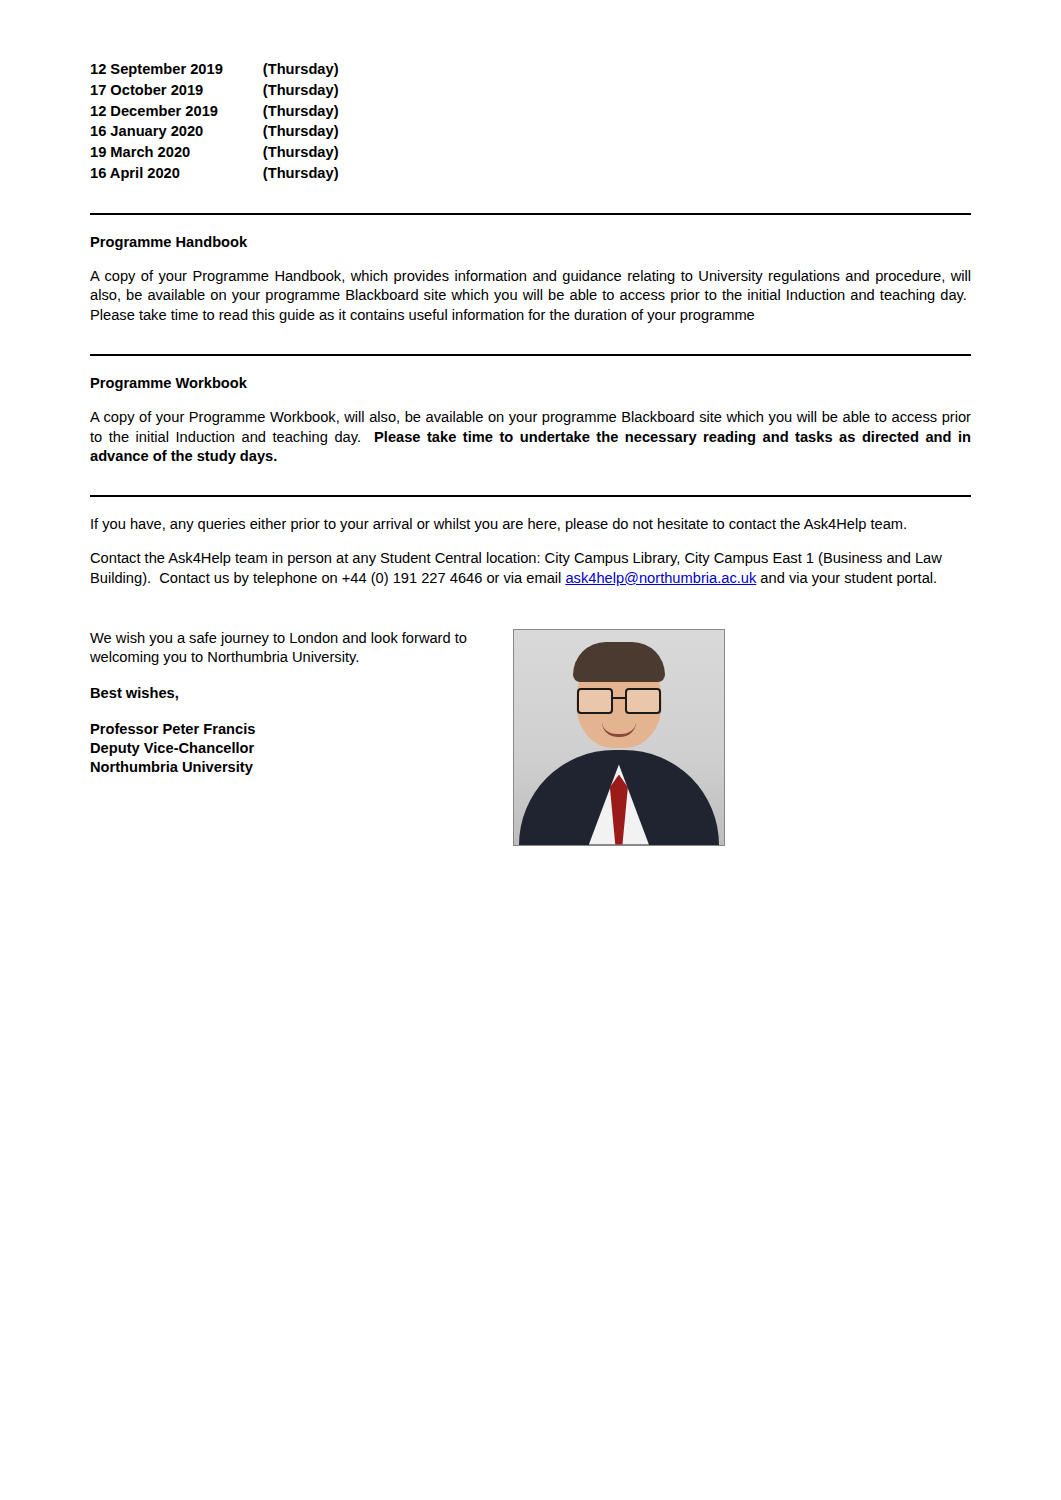| 12 September 2019 | (Thursday) |
| 17 October 2019 | (Thursday) |
| 12 December 2019 | (Thursday) |
| 16 January 2020 | (Thursday) |
| 19 March 2020 | (Thursday) |
| 16 April 2020 | (Thursday) |
Programme Handbook
A copy of your Programme Handbook, which provides information and guidance relating to University regulations and procedure, will also, be available on your programme Blackboard site which you will be able to access prior to the initial Induction and teaching day. Please take time to read this guide as it contains useful information for the duration of your programme
Programme Workbook
A copy of your Programme Workbook, will also, be available on your programme Blackboard site which you will be able to access prior to the initial Induction and teaching day. Please take time to undertake the necessary reading and tasks as directed and in advance of the study days.
If you have, any queries either prior to your arrival or whilst you are here, please do not hesitate to contact the Ask4Help team.
Contact the Ask4Help team in person at any Student Central location: City Campus Library, City Campus East 1 (Business and Law Building). Contact us by telephone on +44 (0) 191 227 4646 or via email ask4help@northumbria.ac.uk and via your student portal.
We wish you a safe journey to London and look forward to welcoming you to Northumbria University.
Best wishes,
Professor Peter Francis
Deputy Vice-Chancellor
Northumbria University